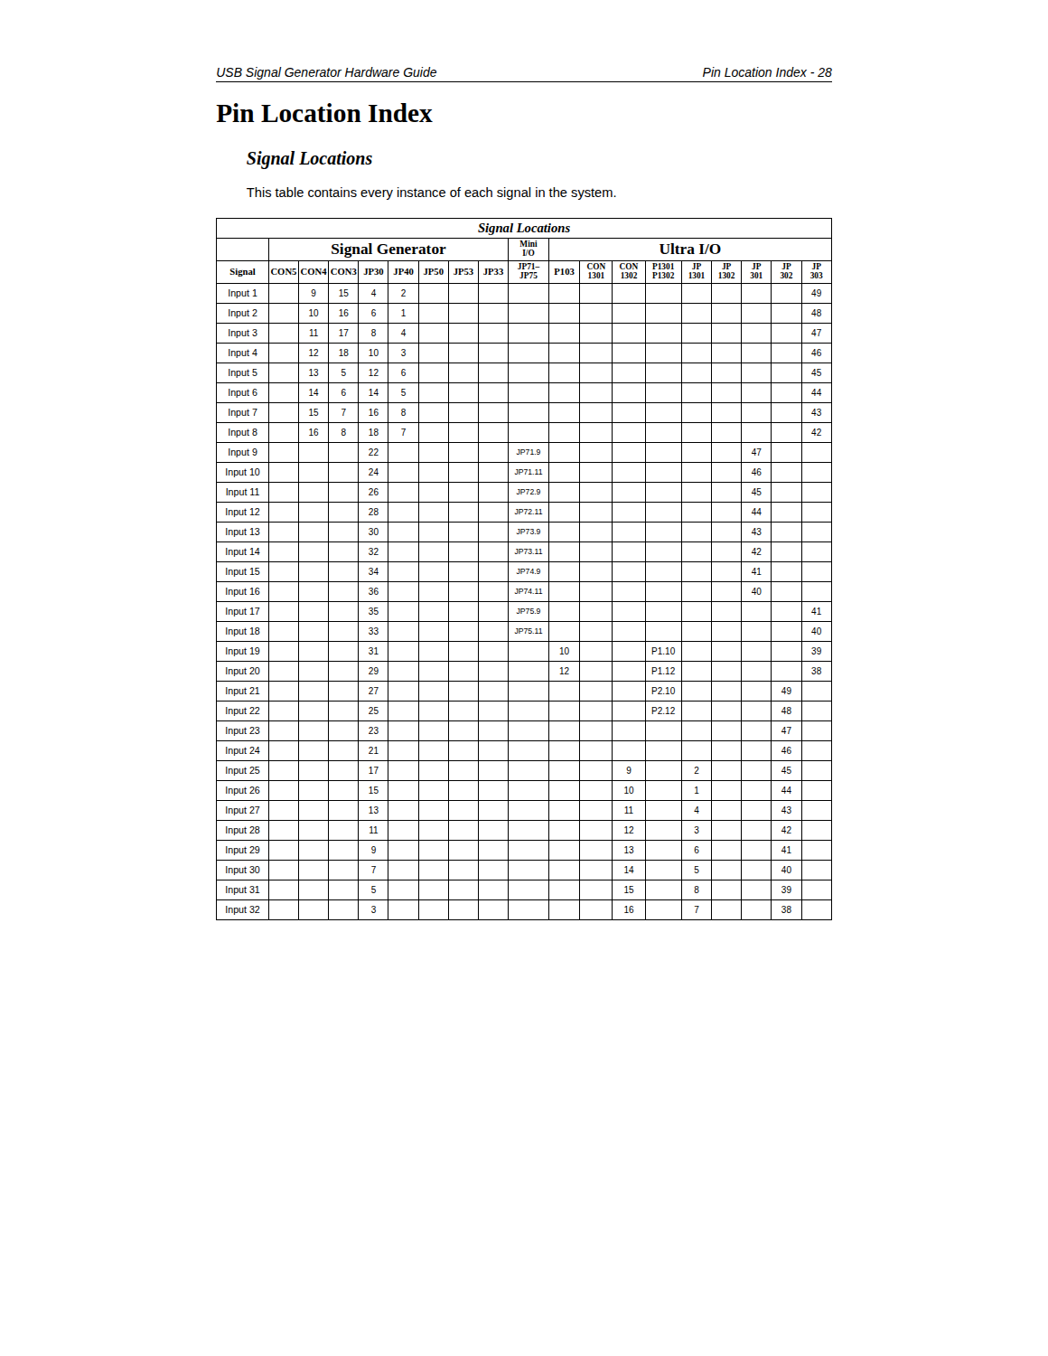USB Signal Generator Hardware Guide Pin Location Index - 28
Pin Location Index
Signal Locations
This table contains every instance of each signal in the system.
| Signal Locations |
| --- |
| | Signal Generator | Mini I/O | Ultra I/O |
| Signal | CON5 | CON4 | CON3 | JP30 | JP40 | JP50 | JP53 | JP33 | JP71– JP75 | P103 | CON 1301 | CON 1302 | P1301 P1302 | JP 1301 | JP 1302 | JP 301 | JP 302 | JP 303 |
| Input 1 | | 9 | 15 | 4 | 2 | | | | | | | | | | | | | 49 |
| Input 2 | | 10 | 16 | 6 | 1 | | | | | | | | | | | | | 48 |
| Input 3 | | 11 | 17 | 8 | 4 | | | | | | | | | | | | | 47 |
| Input 4 | | 12 | 18 | 10 | 3 | | | | | | | | | | | | | 46 |
| Input 5 | | 13 | 5 | 12 | 6 | | | | | | | | | | | | | 45 |
| Input 6 | | 14 | 6 | 14 | 5 | | | | | | | | | | | | | 44 |
| Input 7 | | 15 | 7 | 16 | 8 | | | | | | | | | | | | | 43 |
| Input 8 | | 16 | 8 | 18 | 7 | | | | | | | | | | | | | 42 |
| Input 9 | | | | 22 | | | | | JP71.9 | | | | | | | 47 | | |
| Input 10 | | | | 24 | | | | | JP71.11 | | | | | | | 46 | | |
| Input 11 | | | | 26 | | | | | JP72.9 | | | | | | | 45 | | |
| Input 12 | | | | 28 | | | | | JP72.11 | | | | | | | 44 | | |
| Input 13 | | | | 30 | | | | | JP73.9 | | | | | | | 43 | | |
| Input 14 | | | | 32 | | | | | JP73.11 | | | | | | | 42 | | |
| Input 15 | | | | 34 | | | | | JP74.9 | | | | | | | 41 | | |
| Input 16 | | | | 36 | | | | | JP74.11 | | | | | | | 40 | | |
| Input 17 | | | | 35 | | | | | JP75.9 | | | | | | | | | 41 |
| Input 18 | | | | 33 | | | | | JP75.11 | | | | | | | | | 40 |
| Input 19 | | | | 31 | | | | | | 10 | | | P1.10 | | | | | 39 |
| Input 20 | | | | 29 | | | | | | 12 | | | P1.12 | | | | | 38 |
| Input 21 | | | | 27 | | | | | | | | | P2.10 | | | | 49 | |
| Input 22 | | | | 25 | | | | | | | | | P2.12 | | | | 48 | |
| Input 23 | | | | 23 | | | | | | | | | | | | | 47 | |
| Input 24 | | | | 21 | | | | | | | | | | | | | 46 | |
| Input 25 | | | | 17 | | | | | | | | 9 | | 2 | | | 45 | |
| Input 26 | | | | 15 | | | | | | | | 10 | | 1 | | | 44 | |
| Input 27 | | | | 13 | | | | | | | | 11 | | 4 | | | 43 | |
| Input 28 | | | | 11 | | | | | | | | 12 | | 3 | | | 42 | |
| Input 29 | | | | 9 | | | | | | | | 13 | | 6 | | | 41 | |
| Input 30 | | | | 7 | | | | | | | | 14 | | 5 | | | 40 | |
| Input 31 | | | | 5 | | | | | | | | 15 | | 8 | | | 39 | |
| Input 32 | | | | 3 | | | | | | | | 16 | | 7 | | | 38 | |